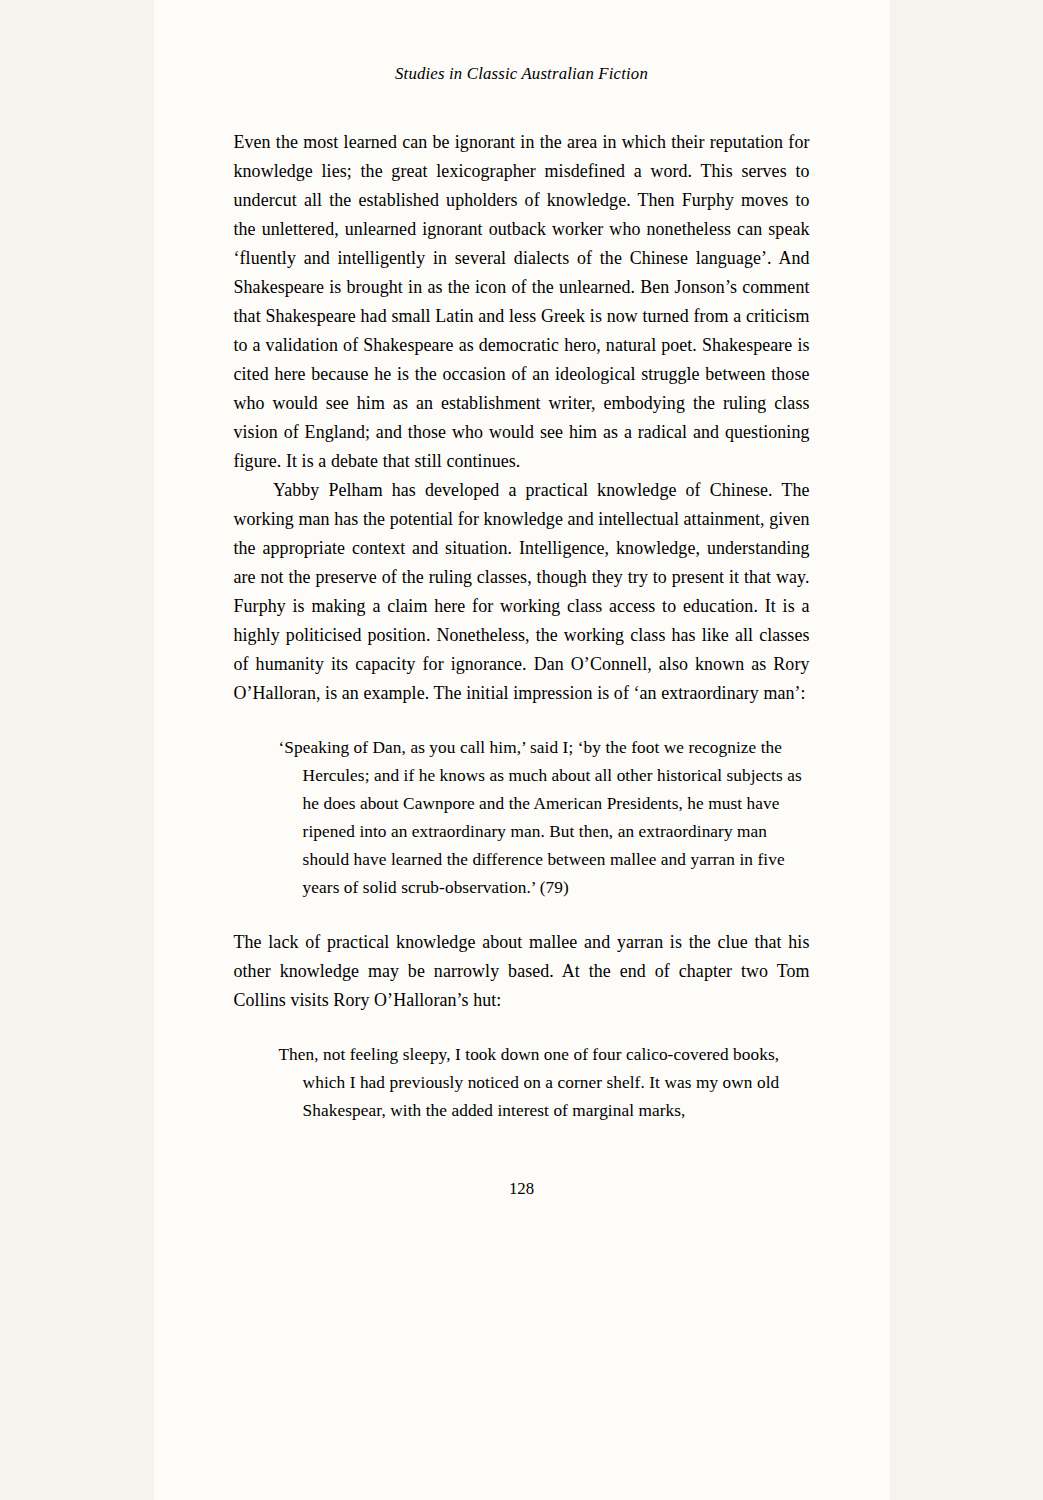Studies in Classic Australian Fiction
Even the most learned can be ignorant in the area in which their reputation for knowledge lies; the great lexicographer misdefined a word. This serves to undercut all the established upholders of knowledge. Then Furphy moves to the unlettered, unlearned ignorant outback worker who nonetheless can speak ‘fluently and intelligently in several dialects of the Chinese language’. And Shakespeare is brought in as the icon of the unlearned. Ben Jonson’s comment that Shakespeare had small Latin and less Greek is now turned from a criticism to a validation of Shakespeare as democratic hero, natural poet. Shakespeare is cited here because he is the occasion of an ideological struggle between those who would see him as an establishment writer, embodying the ruling class vision of England; and those who would see him as a radical and questioning figure. It is a debate that still continues.
Yabby Pelham has developed a practical knowledge of Chinese. The working man has the potential for knowledge and intellectual attainment, given the appropriate context and situation. Intelligence, knowledge, understanding are not the preserve of the ruling classes, though they try to present it that way. Furphy is making a claim here for working class access to education. It is a highly politicised position. Nonetheless, the working class has like all classes of humanity its capacity for ignorance. Dan O’Connell, also known as Rory O’Halloran, is an example. The initial impression is of ‘an extraordinary man’:
‘Speaking of Dan, as you call him,’ said I; ‘by the foot we recognize the Hercules; and if he knows as much about all other historical subjects as he does about Cawnpore and the American Presidents, he must have ripened into an extraordinary man. But then, an extraordinary man should have learned the difference between mallee and yarran in five years of solid scrub-observation.’ (79)
The lack of practical knowledge about mallee and yarran is the clue that his other knowledge may be narrowly based. At the end of chapter two Tom Collins visits Rory O’Halloran’s hut:
Then, not feeling sleepy, I took down one of four calico-covered books, which I had previously noticed on a corner shelf. It was my own old Shakespear, with the added interest of marginal marks,
128